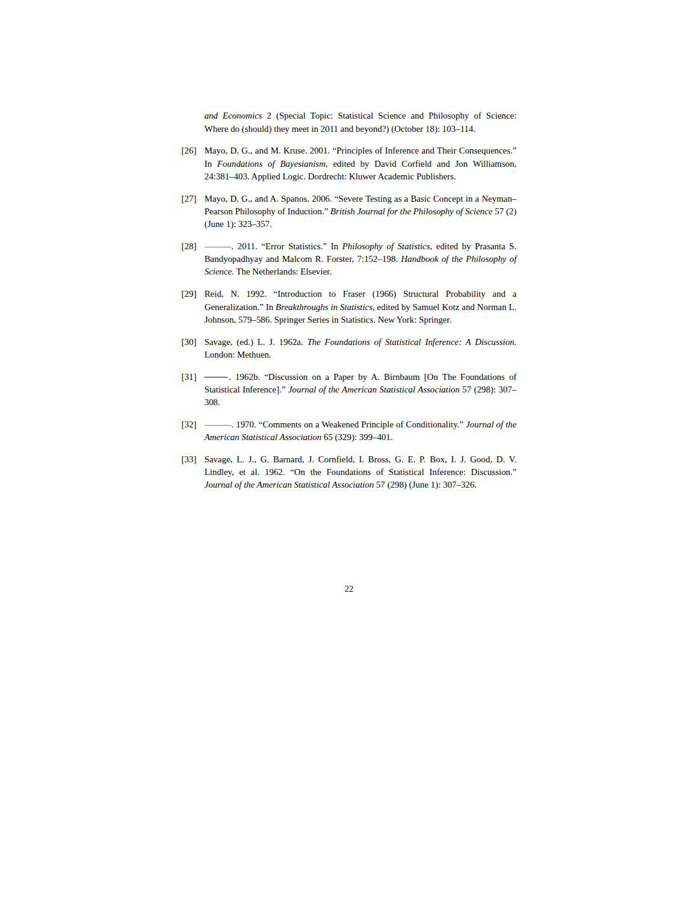and Economics 2 (Special Topic: Statistical Science and Philosophy of Science: Where do (should) they meet in 2011 and beyond?) (October 18): 103–114.
[26] Mayo, D. G., and M. Kruse. 2001. “Principles of Inference and Their Consequences.” In Foundations of Bayesianism, edited by David Corfield and Jon Williamson, 24:381–403. Applied Logic. Dordrecht: Kluwer Academic Publishers.
[27] Mayo, D. G., and A. Spanos. 2006. “Severe Testing as a Basic Concept in a Neyman–Pearson Philosophy of Induction.” British Journal for the Philosophy of Science 57 (2) (June 1): 323–357.
[28]———. 2011. “Error Statistics.” In Philosophy of Statistics, edited by Prasanta S. Bandyopadhyay and Malcom R. Forster, 7:152–198. Handbook of the Philosophy of Science. The Netherlands: Elsevier.
[29] Reid, N. 1992. “Introduction to Fraser (1966) Structural Probability and a Generalization.” In Breakthroughs in Statistics, edited by Samuel Kotz and Norman L. Johnson, 579–586. Springer Series in Statistics. New York: Springer.
[30] Savage, (ed.) L. J. 1962a. The Foundations of Statistical Inference: A Discussion. London: Methuen.
[31] . 1962b. “Discussion on a Paper by A. Birnbaum [On The Foundations of Statistical Inference].” Journal of the American Statistical Association 57 (298): 307–308.
[32]———. 1970. “Comments on a Weakened Principle of Conditionality.” Journal of the American Statistical Association 65 (329): 399–401.
[33] Savage, L. J., G. Barnard, J. Cornfield, I. Bross, G. E. P. Box, I. J. Good, D. V. Lindley, et al. 1962. “On the Foundations of Statistical Inference: Discussion.” Journal of the American Statistical Association 57 (298) (June 1): 307–326.
22